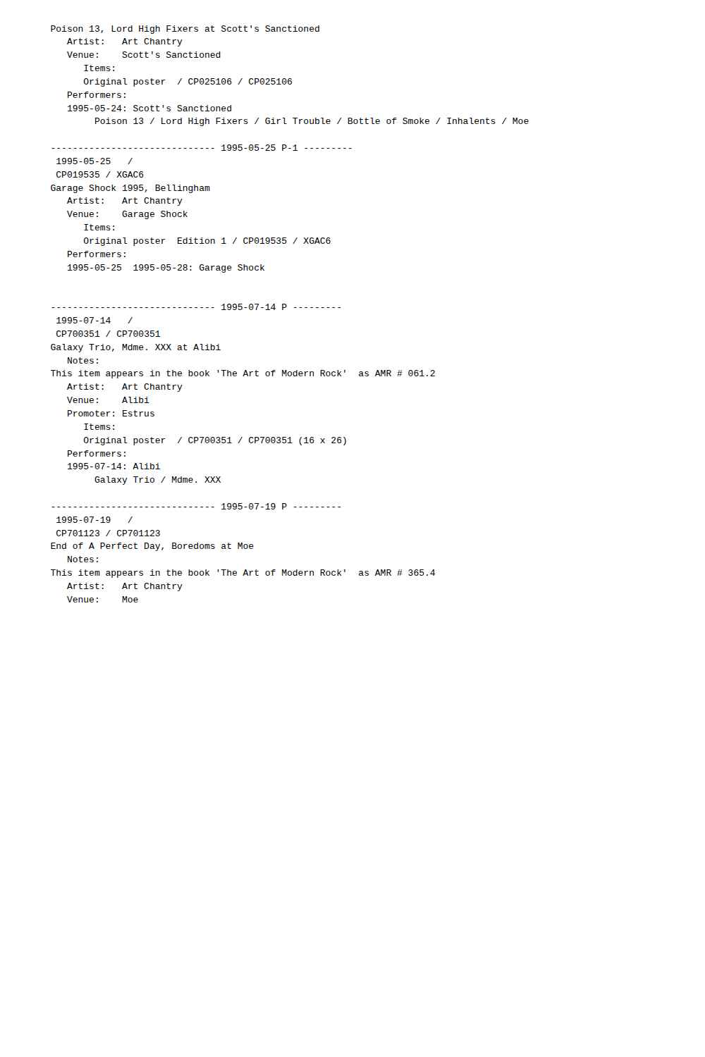Poison 13, Lord High Fixers at Scott's Sanctioned
   Artist:   Art Chantry
   Venue:    Scott's Sanctioned
      Items:
      Original poster  / CP025106 / CP025106
   Performers:
   1995-05-24: Scott's Sanctioned
        Poison 13 / Lord High Fixers / Girl Trouble / Bottle of Smoke / Inhalents / Moe

------------------------------ 1995-05-25 P-1 ---------
 1995-05-25   / 
 CP019535 / XGAC6
Garage Shock 1995, Bellingham
   Artist:   Art Chantry
   Venue:    Garage Shock
      Items:
      Original poster  Edition 1 / CP019535 / XGAC6
   Performers:
   1995-05-25  1995-05-28: Garage Shock


------------------------------ 1995-07-14 P ---------
 1995-07-14   / 
 CP700351 / CP700351
Galaxy Trio, Mdme. XXX at Alibi
   Notes: 
This item appears in the book 'The Art of Modern Rock'  as AMR # 061.2
   Artist:   Art Chantry
   Venue:    Alibi
   Promoter: Estrus
      Items:
      Original poster  / CP700351 / CP700351 (16 x 26)
   Performers:
   1995-07-14: Alibi
        Galaxy Trio / Mdme. XXX

------------------------------ 1995-07-19 P ---------
 1995-07-19   / 
 CP701123 / CP701123
End of A Perfect Day, Boredoms at Moe
   Notes: 
This item appears in the book 'The Art of Modern Rock'  as AMR # 365.4
   Artist:   Art Chantry
   Venue:    Moe